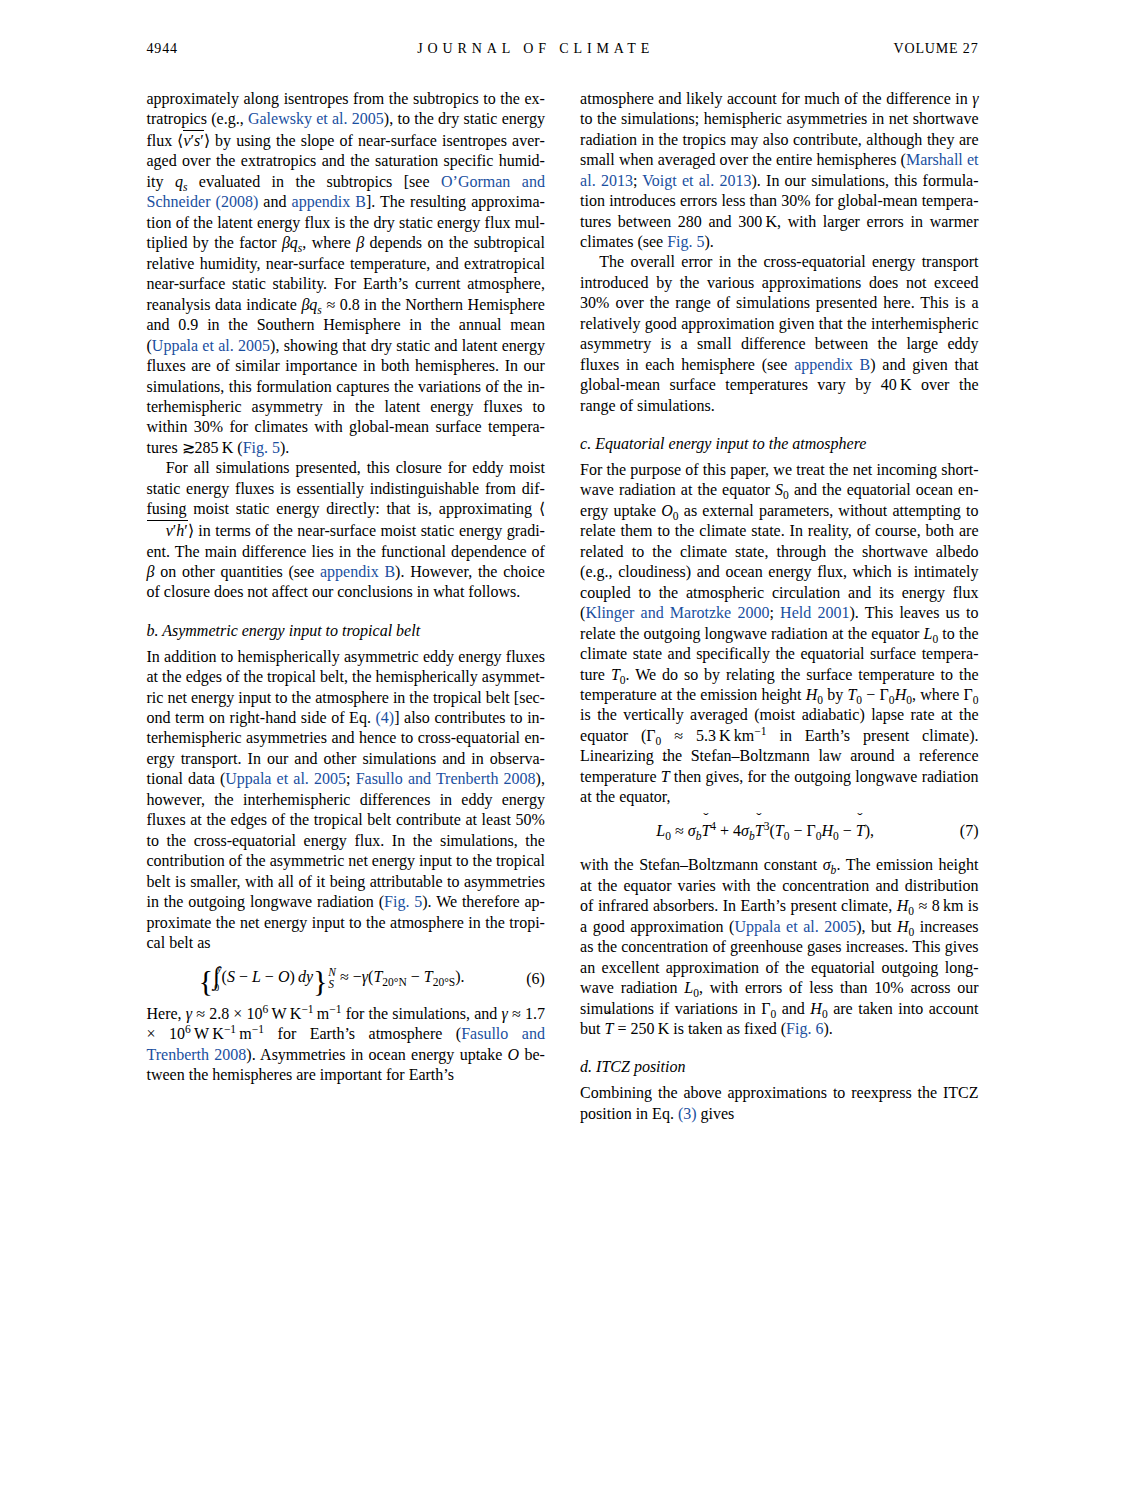4944 Journal of Climate Volume 27
approximately along isentropes from the subtropics to the extratropics (e.g., Galewsky et al. 2005), to the dry static energy flux ⟨v′s′⟩ by using the slope of near-surface isentropes averaged over the extratropics and the saturation specific humidity qs evaluated in the subtropics [see O’Gorman and Schneider (2008) and appendix B]. The resulting approximation of the latent energy flux is the dry static energy flux multiplied by the factor βqs, where β depends on the subtropical relative humidity, near-surface temperature, and extratropical near-surface static stability. For Earth’s current atmosphere, reanalysis data indicate βqs ≈ 0.8 in the Northern Hemisphere and 0.9 in the Southern Hemisphere in the annual mean (Uppala et al. 2005), showing that dry static and latent energy fluxes are of similar importance in both hemispheres. In our simulations, this formulation captures the variations of the interhemispheric asymmetry in the latent energy fluxes to within 30% for climates with global-mean surface temperatures ≳285 K (Fig. 5).
For all simulations presented, this closure for eddy moist static energy fluxes is essentially indistinguishable from diffusing moist static energy directly: that is, approximating ⟨v′h′⟩ in terms of the near-surface moist static energy gradient. The main difference lies in the functional dependence of β on other quantities (see appendix B). However, the choice of closure does not affect our conclusions in what follows.
b. Asymmetric energy input to tropical belt
In addition to hemispherically asymmetric eddy energy fluxes at the edges of the tropical belt, the hemispherically asymmetric net energy input to the atmosphere in the tropical belt [second term on right-hand side of Eq. (4)] also contributes to interhemispheric asymmetries and hence to cross-equatorial energy transport. In our and other simulations and in observational data (Uppala et al. 2005; Fasullo and Trenberth 2008), however, the interhemispheric differences in eddy energy fluxes at the edges of the tropical belt contribute at least 50% to the cross-equatorial energy flux. In the simulations, the contribution of the asymmetric net energy input to the tropical belt is smaller, with all of it being attributable to asymmetries in the outgoing longwave radiation (Fig. 5). We therefore approximate the net energy input to the atmosphere in the tropical belt as
{∫y 0(S − L − O) dy}NS ≈ −γ(T20°N − T20°S). (6)
Here, γ ≈ 2.8 × 106 W K−1 m−1 for the simulations, and γ ≈ 1.7 × 106 W K−1 m−1 for Earth’s atmosphere (Fasullo and Trenberth 2008). Asymmetries in ocean energy uptake O between the hemispheres are important for Earth’s
atmosphere and likely account for much of the difference in γ to the simulations; hemispheric asymmetries in net shortwave radiation in the tropics may also contribute, although they are small when averaged over the entire hemispheres (Marshall et al. 2013; Voigt et al. 2013). In our simulations, this formulation introduces errors less than 30% for global-mean temperatures between 280 and 300 K, with larger errors in warmer climates (see Fig. 5).
The overall error in the cross-equatorial energy transport introduced by the various approximations does not exceed 30% over the range of simulations presented here. This is a relatively good approximation given that the interhemispheric asymmetry is a small difference between the large eddy fluxes in each hemisphere (see appendix B) and given that global-mean surface temperatures vary by 40 K over the range of simulations.
c. Equatorial energy input to the atmosphere
For the purpose of this paper, we treat the net incoming shortwave radiation at the equator S0 and the equatorial ocean energy uptake O0 as external parameters, without attempting to relate them to the climate state. In reality, of course, both are related to the climate state, through the shortwave albedo (e.g., cloudiness) and ocean energy flux, which is intimately coupled to the atmospheric circulation and its energy flux (Klinger and Marotzke 2000; Held 2001). This leaves us to relate the outgoing longwave radiation at the equator L0 to the climate state and specifically the equatorial surface temperature T0. We do so by relating the surface temperature to the temperature at the emission height H0 by T0 − Γ0H0, where Γ0 is the vertically averaged (moist adiabatic) lapse rate at the equator (Γ0 ≈ 5.3 K km−1 in Earth’s present climate). Linearizing the Stefan–Boltzmann law around a reference temperature T then gives, for the outgoing longwave radiation at the equator,
L0 ≈ σb T4 + 4σb T3(T0 − Γ0H0 − T), (7)
with the Stefan–Boltzmann constant σb. The emission height at the equator varies with the concentration and distribution of infrared absorbers. In Earth’s present climate, H0 ≈ 8 km is a good approximation (Uppala et al. 2005), but H0 increases as the concentration of greenhouse gases increases. This gives an excellent approximation of the equatorial outgoing longwave radiation L0, with errors of less than 10% across our simulations if variations in Γ0 and H0 are taken into account but T = 250 K is taken as fixed (Fig. 6).
d. ITCZ position
Combining the above approximations to reexpress the ITCZ position in Eq. (3) gives